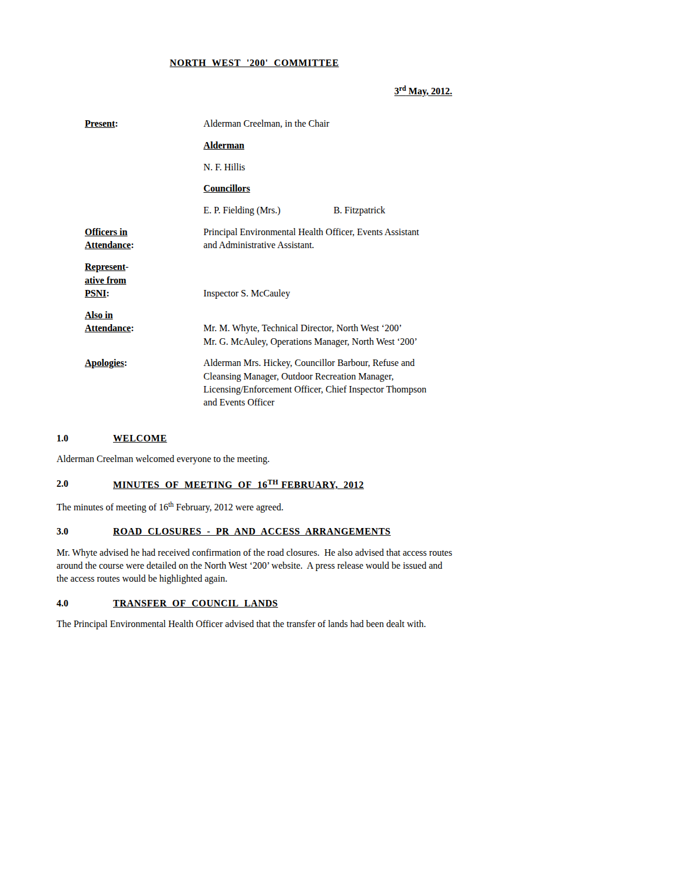NORTH WEST '200' COMMITTEE
3rd May, 2012.
| Present : | Alderman Creelman, in the Chair |
| | Alderman |
| | N. F. Hillis |
| | Councillors |
| | E. P. Fielding (Mrs.) B. Fitzpatrick |
| Officers in Attendance : | Principal Environmental Health Officer, Events Assistant and Administrative Assistant. |
| Represent - ative from PSNI : | Inspector S. McCauley |
| Also in Attendance : | Mr. M. Whyte, Technical Director, North West ‘200’ Mr. G. McAuley, Operations Manager, North West ‘200’ |
| Apologies : | Alderman Mrs. Hickey, Councillor Barbour, Refuse and Cleansing Manager, Outdoor Recreation Manager, Licensing/Enforcement Officer, Chief Inspector Thompson and Events Officer |
1.0 WELCOME
Alderman Creelman welcomed everyone to the meeting.
2.0 MINUTES OF MEETING OF 16TH FEBRUARY, 2012
The minutes of meeting of 16th February, 2012 were agreed.
3.0 ROAD CLOSURES - PR AND ACCESS ARRANGEMENTS
Mr. Whyte advised he had received confirmation of the road closures. He also advised that access routes around the course were detailed on the North West ‘200’ website. A press release would be issued and the access routes would be highlighted again.
4.0 TRANSFER OF COUNCIL LANDS
The Principal Environmental Health Officer advised that the transfer of lands had been dealt with.